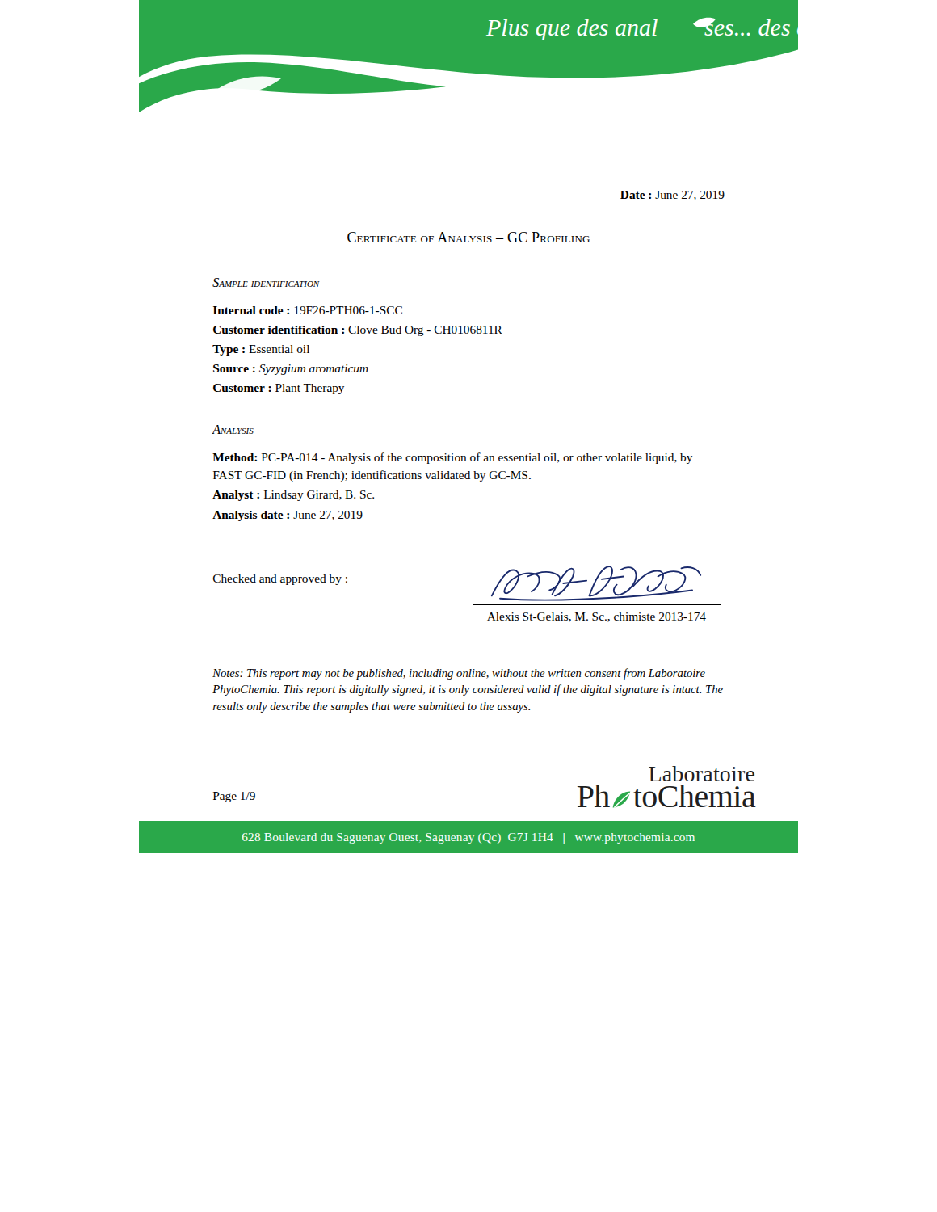Green swoosh banner with tagline: Plus que des analyses... des conseils Plus que des anal ses... des conseils
Date : June 27, 2019
Certificate of Analysis – GC Profiling
Sample identification
Internal code : 19F26-PTH06-1-SCC
Customer identification : Clove Bud Org - CH0106811R
Type : Essential oil
Source : Syzygium aromaticum
Customer : Plant Therapy
Analysis
Method: PC-PA-014 - Analysis of the composition of an essential oil, or other volatile liquid, by FAST GC-FID (in French); identifications validated by GC-MS.
Analyst : Lindsay Girard, B. Sc.
Analysis date : June 27, 2019
Checked and approved by :
Alexis St-Gelais, M. Sc., chimiste 2013-174
Notes: This report may not be published, including online, without the written consent from Laboratoire PhytoChemia. This report is digitally signed, it is only considered valid if the digital signature is intact. The results only describe the samples that were submitted to the assays.
Page 1/9
Laboratoire
Ph toChemia
628 Boulevard du Saguenay Ouest, Saguenay (Qc) G7J 1H4 | www.phytochemia.com